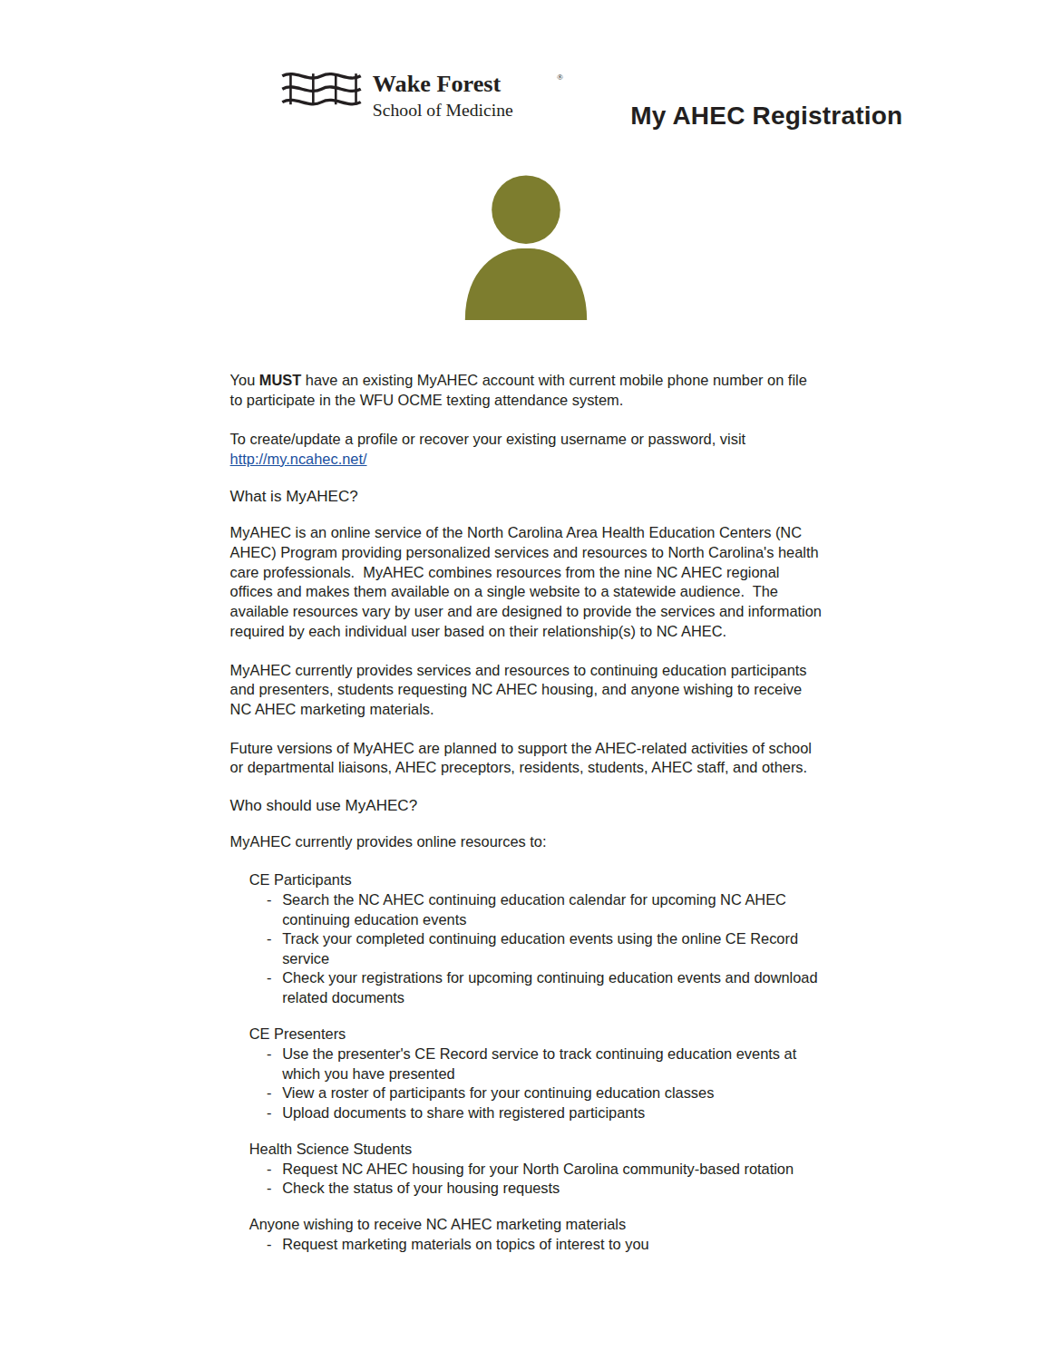Wake Forest ® School of Medicine
My AHEC Registration
You MUST have an existing MyAHEC account with current mobile phone number on file to participate in the WFU OCME texting attendance system.
To create/update a profile or recover your existing username or password, visit http://my.ncahec.net/
What is MyAHEC?
MyAHEC is an online service of the North Carolina Area Health Education Centers (NC AHEC) Program providing personalized services and resources to North Carolina's health care professionals. MyAHEC combines resources from the nine NC AHEC regional offices and makes them available on a single website to a statewide audience. The available resources vary by user and are designed to provide the services and information required by each individual user based on their relationship(s) to NC AHEC.
MyAHEC currently provides services and resources to continuing education participants and presenters, students requesting NC AHEC housing, and anyone wishing to receive NC AHEC marketing materials.
Future versions of MyAHEC are planned to support the AHEC-related activities of school or departmental liaisons, AHEC preceptors, residents, students, AHEC staff, and others.
Who should use MyAHEC?
MyAHEC currently provides online resources to:
CE Participants
Search the NC AHEC continuing education calendar for upcoming NC AHEC continuing education events
Track your completed continuing education events using the online CE Record service
Check your registrations for upcoming continuing education events and download related documents
CE Presenters
Use the presenter's CE Record service to track continuing education events at which you have presented
View a roster of participants for your continuing education classes
Upload documents to share with registered participants
Health Science Students
Request NC AHEC housing for your North Carolina community-based rotation
Check the status of your housing requests
Anyone wishing to receive NC AHEC marketing materials
Request marketing materials on topics of interest to you